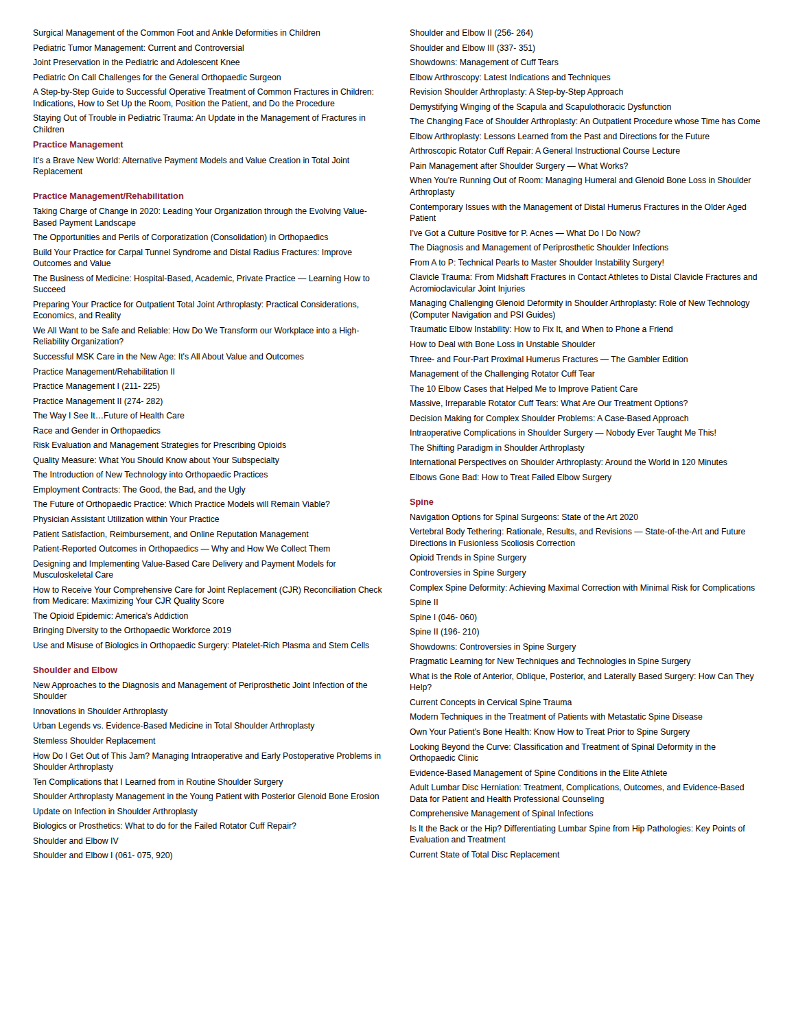Surgical Management of the Common Foot and Ankle Deformities in Children
Pediatric Tumor Management: Current and Controversial
Joint Preservation in the Pediatric and Adolescent Knee
Pediatric On Call Challenges for the General Orthopaedic Surgeon
A Step-by-Step Guide to Successful Operative Treatment of Common Fractures in Children: Indications, How to Set Up the Room, Position the Patient, and Do the Procedure
Staying Out of Trouble in Pediatric Trauma: An Update in the Management of Fractures in Children
Practice Management
It's a Brave New World: Alternative Payment Models and Value Creation in Total Joint Replacement
Practice Management/Rehabilitation
Taking Charge of Change in 2020: Leading Your Organization through the Evolving Value-Based Payment Landscape
The Opportunities and Perils of Corporatization (Consolidation) in Orthopaedics
Build Your Practice for Carpal Tunnel Syndrome and Distal Radius Fractures: Improve Outcomes and Value
The Business of Medicine: Hospital-Based, Academic, Private Practice — Learning How to Succeed
Preparing Your Practice for Outpatient Total Joint Arthroplasty: Practical Considerations, Economics, and Reality
We All Want to be Safe and Reliable: How Do We Transform our Workplace into a High-Reliability Organization?
Successful MSK Care in the New Age: It's All About Value and Outcomes
Practice Management/Rehabilitation II
Practice Management I (211- 225)
Practice Management II (274- 282)
The Way I See It…Future of Health Care
Race and Gender in Orthopaedics
Risk Evaluation and Management Strategies for Prescribing Opioids
Quality Measure: What You Should Know about Your Subspecialty
The Introduction of New Technology into Orthopaedic Practices
Employment Contracts: The Good, the Bad, and the Ugly
The Future of Orthopaedic Practice: Which Practice Models will Remain Viable?
Physician Assistant Utilization within Your Practice
Patient Satisfaction, Reimbursement, and Online Reputation Management
Patient-Reported Outcomes in Orthopaedics — Why and How We Collect Them
Designing and Implementing Value-Based Care Delivery and Payment Models for Musculoskeletal Care
How to Receive Your Comprehensive Care for Joint Replacement (CJR) Reconciliation Check from Medicare: Maximizing Your CJR Quality Score
The Opioid Epidemic: America's Addiction
Bringing Diversity to the Orthopaedic Workforce 2019
Use and Misuse of Biologics in Orthopaedic Surgery: Platelet-Rich Plasma and Stem Cells
Shoulder and Elbow
New Approaches to the Diagnosis and Management of Periprosthetic Joint Infection of the Shoulder
Innovations in Shoulder Arthroplasty
Urban Legends vs. Evidence-Based Medicine in Total Shoulder Arthroplasty
Stemless Shoulder Replacement
How Do I Get Out of This Jam? Managing Intraoperative and Early Postoperative Problems in Shoulder Arthroplasty
Ten Complications that I Learned from in Routine Shoulder Surgery
Shoulder Arthroplasty Management in the Young Patient with Posterior Glenoid Bone Erosion
Update on Infection in Shoulder Arthroplasty
Biologics or Prosthetics: What to do for the Failed Rotator Cuff Repair?
Shoulder and Elbow IV
Shoulder and Elbow I (061- 075, 920)
Shoulder and Elbow II (256- 264)
Shoulder and Elbow III (337- 351)
Showdowns: Management of Cuff Tears
Elbow Arthroscopy: Latest Indications and Techniques
Revision Shoulder Arthroplasty: A Step-by-Step Approach
Demystifying Winging of the Scapula and Scapulothoracic Dysfunction
The Changing Face of Shoulder Arthroplasty: An Outpatient Procedure whose Time has Come
Elbow Arthroplasty: Lessons Learned from the Past and Directions for the Future
Arthroscopic Rotator Cuff Repair: A General Instructional Course Lecture
Pain Management after Shoulder Surgery — What Works?
When You're Running Out of Room: Managing Humeral and Glenoid Bone Loss in Shoulder Arthroplasty
Contemporary Issues with the Management of Distal Humerus Fractures in the Older Aged Patient
I've Got a Culture Positive for P. Acnes — What Do I Do Now?
The Diagnosis and Management of Periprosthetic Shoulder Infections
From A to P: Technical Pearls to Master Shoulder Instability Surgery!
Clavicle Trauma: From Midshaft Fractures in Contact Athletes to Distal Clavicle Fractures and Acromioclavicular Joint Injuries
Managing Challenging Glenoid Deformity in Shoulder Arthroplasty: Role of New Technology (Computer Navigation and PSI Guides)
Traumatic Elbow Instability: How to Fix It, and When to Phone a Friend
How to Deal with Bone Loss in Unstable Shoulder
Three- and Four-Part Proximal Humerus Fractures — The Gambler Edition
Management of the Challenging Rotator Cuff Tear
The 10 Elbow Cases that Helped Me to Improve Patient Care
Massive, Irreparable Rotator Cuff Tears: What Are Our Treatment Options?
Decision Making for Complex Shoulder Problems: A Case-Based Approach
Intraoperative Complications in Shoulder Surgery — Nobody Ever Taught Me This!
The Shifting Paradigm in Shoulder Arthroplasty
International Perspectives on Shoulder Arthroplasty: Around the World in 120 Minutes
Elbows Gone Bad: How to Treat Failed Elbow Surgery
Spine
Navigation Options for Spinal Surgeons: State of the Art 2020
Vertebral Body Tethering: Rationale, Results, and Revisions — State-of-the-Art and Future Directions in Fusionless Scoliosis Correction
Opioid Trends in Spine Surgery
Controversies in Spine Surgery
Complex Spine Deformity: Achieving Maximal Correction with Minimal Risk for Complications
Spine II
Spine I (046- 060)
Spine II (196- 210)
Showdowns: Controversies in Spine Surgery
Pragmatic Learning for New Techniques and Technologies in Spine Surgery
What is the Role of Anterior, Oblique, Posterior, and Laterally Based Surgery: How Can They Help?
Current Concepts in Cervical Spine Trauma
Modern Techniques in the Treatment of Patients with Metastatic Spine Disease
Own Your Patient's Bone Health: Know How to Treat Prior to Spine Surgery
Looking Beyond the Curve: Classification and Treatment of Spinal Deformity in the Orthopaedic Clinic
Evidence-Based Management of Spine Conditions in the Elite Athlete
Adult Lumbar Disc Herniation: Treatment, Complications, Outcomes, and Evidence-Based Data for Patient and Health Professional Counseling
Comprehensive Management of Spinal Infections
Is It the Back or the Hip? Differentiating Lumbar Spine from Hip Pathologies: Key Points of Evaluation and Treatment
Current State of Total Disc Replacement